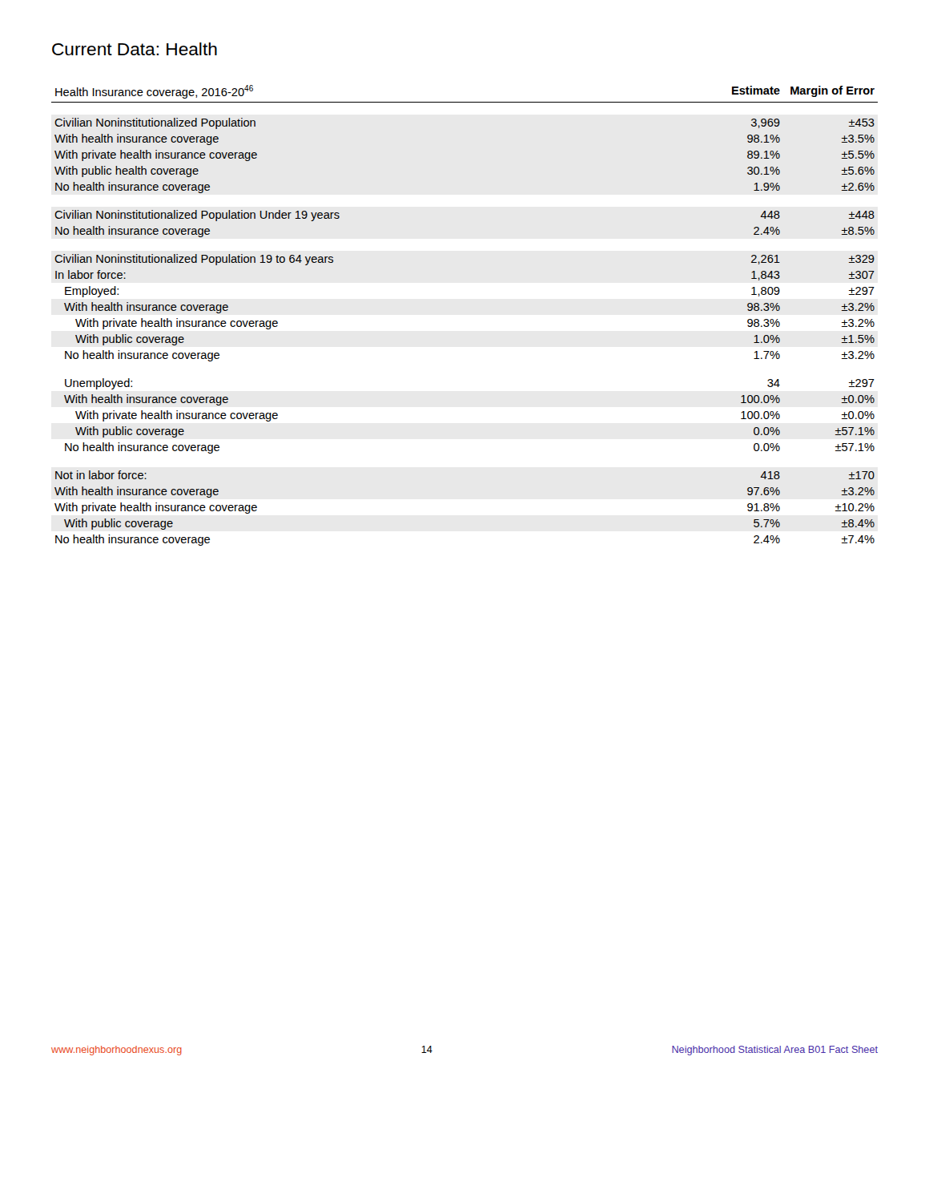Current Data: Health
| Health Insurance coverage, 2016-20 46 | Estimate | Margin of Error |
| Civilian Noninstitutionalized Population | 3,969 | ±453 |
| With health insurance coverage | 98.1% | ±3.5% |
| With private health insurance coverage | 89.1% | ±5.5% |
| With public health coverage | 30.1% | ±5.6% |
| No health insurance coverage | 1.9% | ±2.6% |
| Civilian Noninstitutionalized Population Under 19 years | 448 | ±448 |
| No health insurance coverage | 2.4% | ±8.5% |
| Civilian Noninstitutionalized Population 19 to 64 years | 2,261 | ±329 |
| In labor force: | 1,843 | ±307 |
| Employed: | 1,809 | ±297 |
| With health insurance coverage | 98.3% | ±3.2% |
| With private health insurance coverage | 98.3% | ±3.2% |
| With public coverage | 1.0% | ±1.5% |
| No health insurance coverage | 1.7% | ±3.2% |
| Unemployed: | 34 | ±297 |
| With health insurance coverage | 100.0% | ±0.0% |
| With private health insurance coverage | 100.0% | ±0.0% |
| With public coverage | 0.0% | ±57.1% |
| No health insurance coverage | 0.0% | ±57.1% |
| Not in labor force: | 418 | ±170 |
| With health insurance coverage | 97.6% | ±3.2% |
| With private health insurance coverage | 91.8% | ±10.2% |
| With public coverage | 5.7% | ±8.4% |
| No health insurance coverage | 2.4% | ±7.4% |
www.neighborhoodnexus.org 14 Neighborhood Statistical Area B01 Fact Sheet